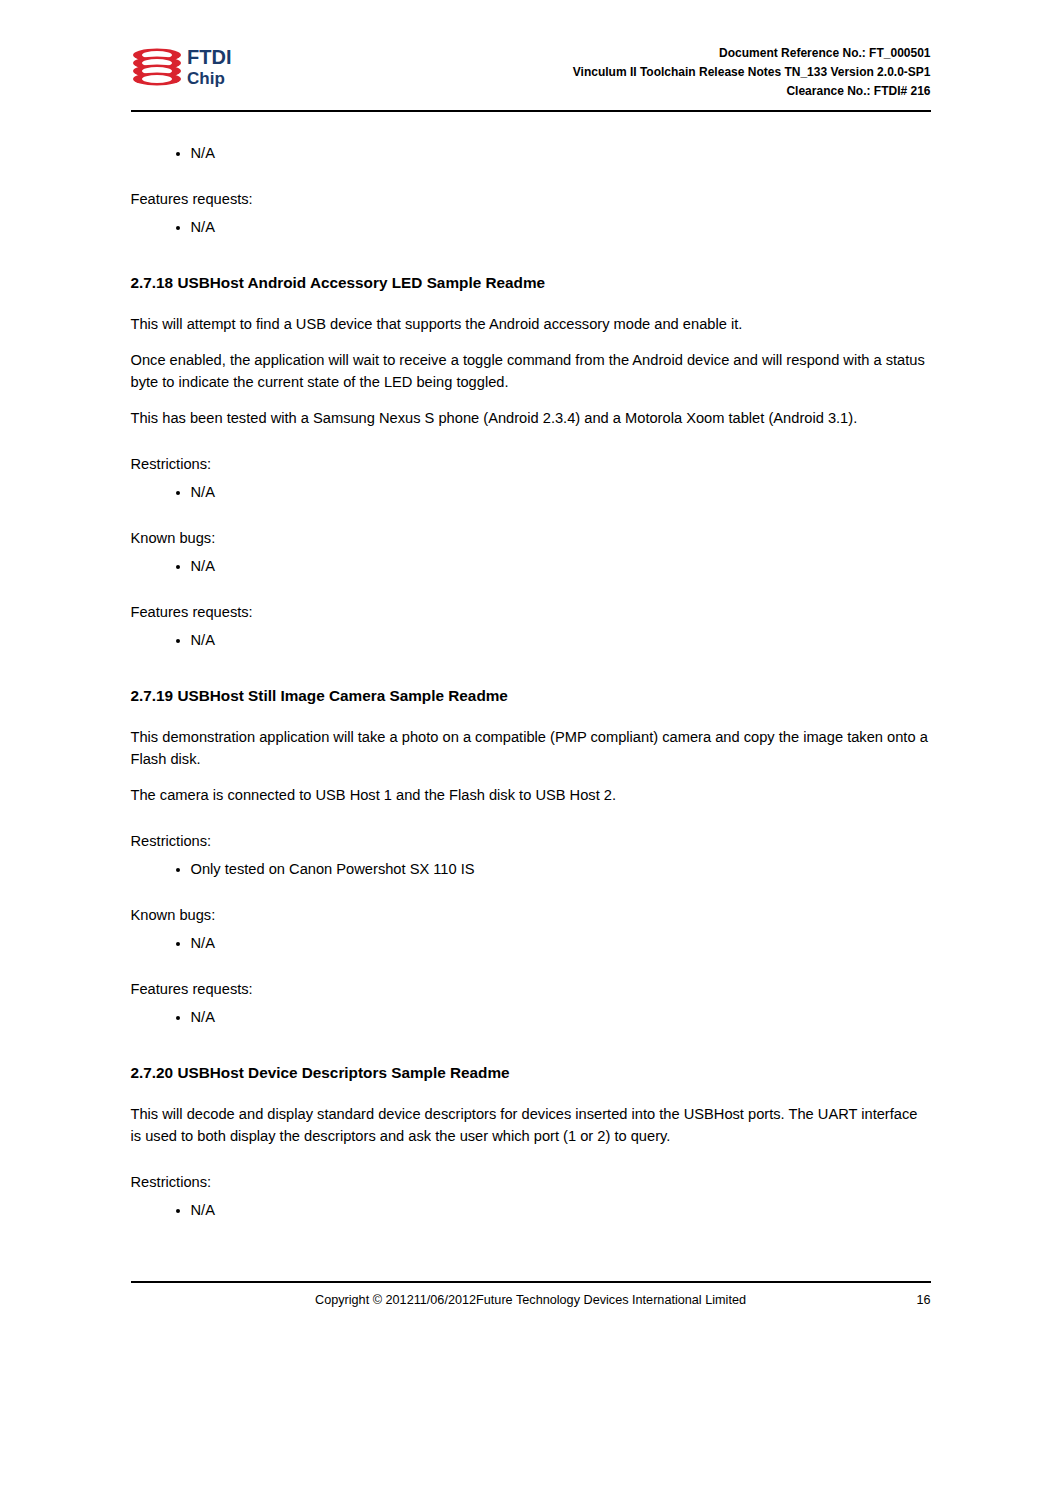FTDI Chip
Document Reference No.: FT_000501
Vinculum II Toolchain Release Notes TN_133 Version 2.0.0-SP1
Clearance No.: FTDI# 216
N/A
Features requests:
N/A
2.7.18 USBHost Android Accessory LED Sample Readme
This will attempt to find a USB device that supports the Android accessory mode and enable it.
Once enabled, the application will wait to receive a toggle command from the Android device and will respond with a status byte to indicate the current state of the LED being toggled.
This has been tested with a Samsung Nexus S phone (Android 2.3.4) and a Motorola Xoom tablet (Android 3.1).
Restrictions:
N/A
Known bugs:
N/A
Features requests:
N/A
2.7.19 USBHost Still Image Camera Sample Readme
This demonstration application will take a photo on a compatible (PMP compliant) camera and copy the image taken onto a Flash disk.
The camera is connected to USB Host 1 and the Flash disk to USB Host 2.
Restrictions:
Only tested on Canon Powershot SX 110 IS
Known bugs:
N/A
Features requests:
N/A
2.7.20 USBHost Device Descriptors Sample Readme
This will decode and display standard device descriptors for devices inserted into the USBHost ports. The UART interface is used to both display the descriptors and ask the user which port (1 or 2) to query.
Restrictions:
N/A
Copyright © 201211/06/2012Future Technology Devices International Limited
16